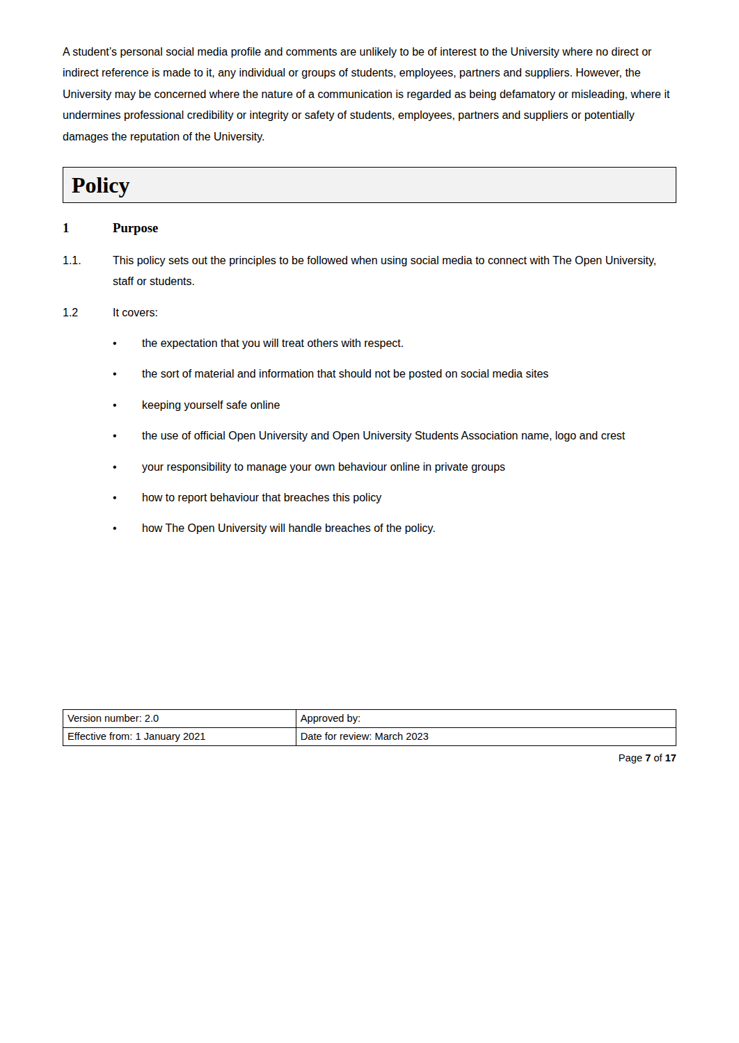A student’s personal social media profile and comments are unlikely to be of interest to the University where no direct or indirect reference is made to it, any individual or groups of students, employees, partners and suppliers. However, the University may be concerned where the nature of a communication is regarded as being defamatory or misleading, where it undermines professional credibility or integrity or safety of students, employees, partners and suppliers or potentially damages the reputation of the University.
Policy
1 Purpose
1.1.
This policy sets out the principles to be followed when using social media to connect with The Open University, staff or students.
1.2
It covers:
the expectation that you will treat others with respect.
the sort of material and information that should not be posted on social media sites
keeping yourself safe online
the use of official Open University and Open University Students Association name, logo and crest
your responsibility to manage your own behaviour online in private groups
how to report behaviour that breaches this policy
how The Open University will handle breaches of the policy.
| Version number: 2.0 | Approved by: |
| Effective from: 1 January 2021 | Date for review: March 2023 |
Page 7 of 17